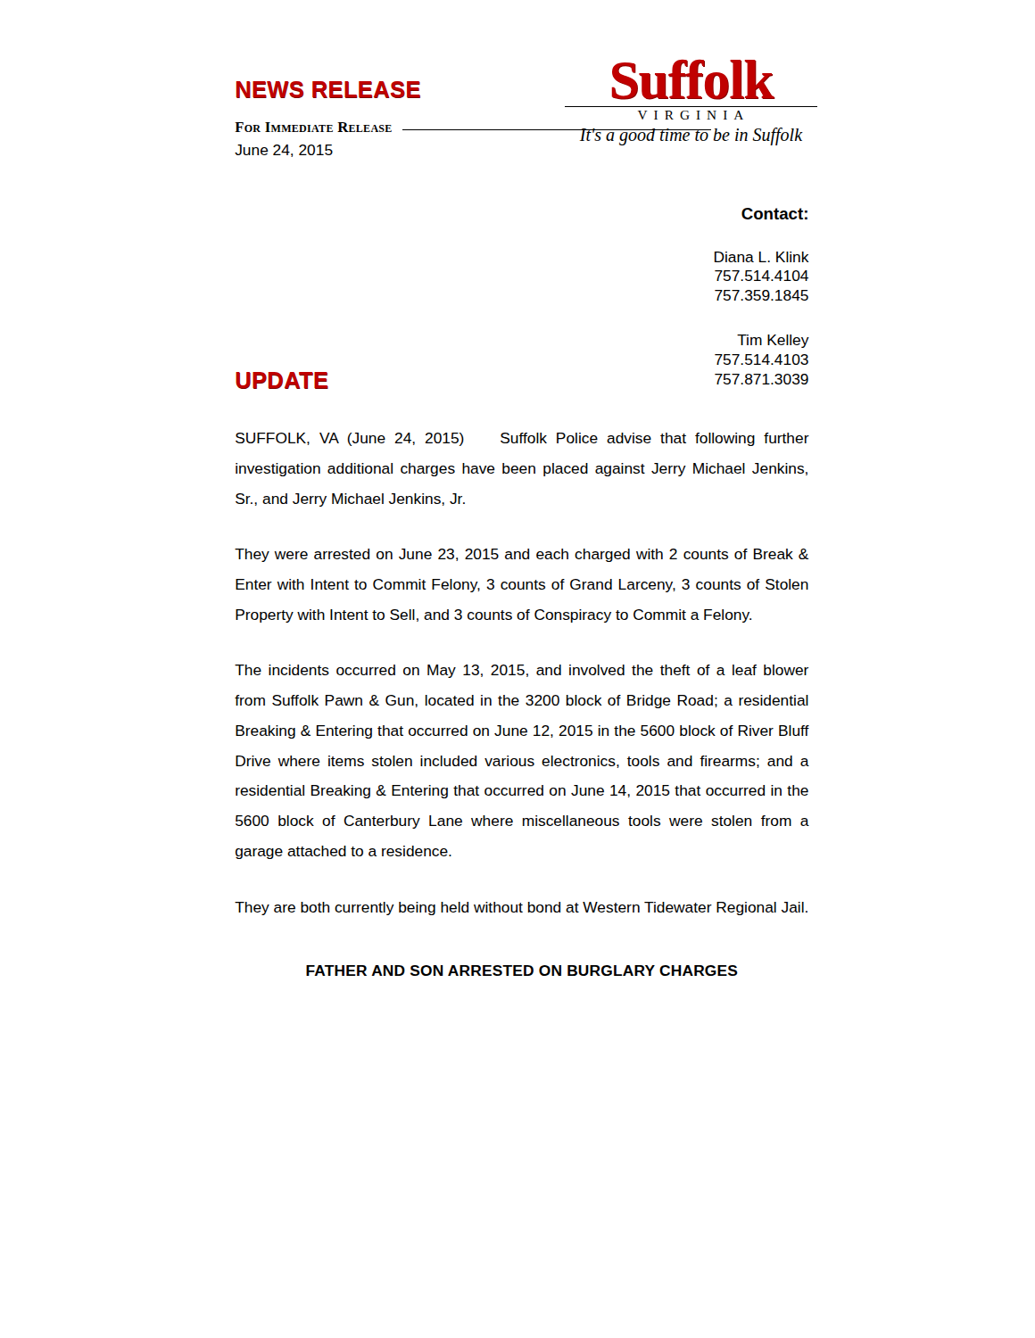Suffolk
VIRGINIA
It's a good time to be in Suffolk
NEWS RELEASE
For Immediate Release
June 24, 2015
Contact:
Diana L. Klink
757.514.4104
757.359.1845
Tim Kelley
757.514.4103
757.871.3039
UPDATE
SUFFOLK, VA (June 24, 2015) Suffolk Police advise that following further investigation additional charges have been placed against Jerry Michael Jenkins, Sr., and Jerry Michael Jenkins, Jr.
They were arrested on June 23, 2015 and each charged with 2 counts of Break & Enter with Intent to Commit Felony, 3 counts of Grand Larceny, 3 counts of Stolen Property with Intent to Sell, and 3 counts of Conspiracy to Commit a Felony.
The incidents occurred on May 13, 2015, and involved the theft of a leaf blower from Suffolk Pawn & Gun, located in the 3200 block of Bridge Road; a residential Breaking & Entering that occurred on June 12, 2015 in the 5600 block of River Bluff Drive where items stolen included various electronics, tools and firearms; and a residential Breaking & Entering that occurred on June 14, 2015 that occurred in the 5600 block of Canterbury Lane where miscellaneous tools were stolen from a garage attached to a residence.
They are both currently being held without bond at Western Tidewater Regional Jail.
FATHER AND SON ARRESTED ON BURGLARY CHARGES